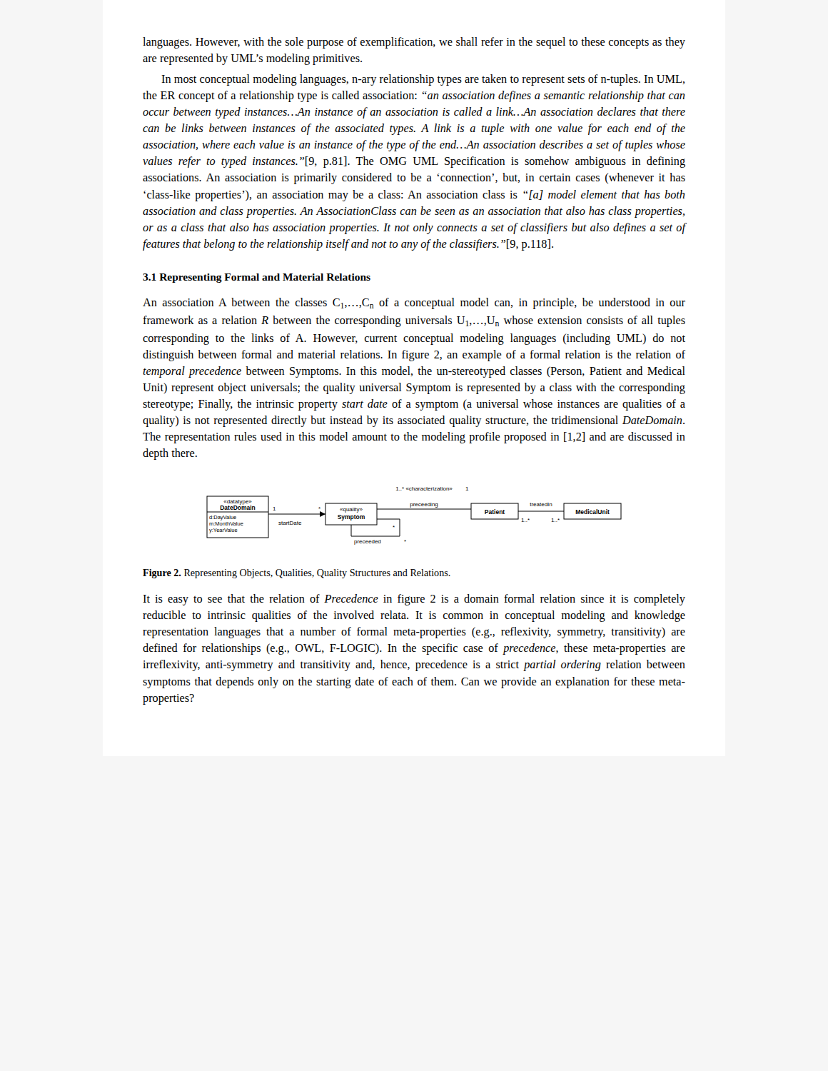languages. However, with the sole purpose of exemplification, we shall refer in the sequel to these concepts as they are represented by UML’s modeling primitives.
In most conceptual modeling languages, n-ary relationship types are taken to represent sets of n-tuples. In UML, the ER concept of a relationship type is called association: “an association defines a semantic relationship that can occur between typed instances…An instance of an association is called a link…An association declares that there can be links between instances of the associated types. A link is a tuple with one value for each end of the association, where each value is an instance of the type of the end…An association describes a set of tuples whose values refer to typed instances.”[9, p.81]. The OMG UML Specification is somehow ambiguous in defining associations. An association is primarily considered to be a ‘connection’, but, in certain cases (whenever it has ‘class-like properties’), an association may be a class: An association class is “[a] model element that has both association and class properties. An AssociationClass can be seen as an association that also has class properties, or as a class that also has association properties. It not only connects a set of classifiers but also defines a set of features that belong to the relationship itself and not to any of the classifiers.”[9, p.118].
3.1 Representing Formal and Material Relations
An association A between the classes C1,…,Cn of a conceptual model can, in principle, be understood in our framework as a relation R between the corresponding universals U1,…,Un whose extension consists of all tuples corresponding to the links of A. However, current conceptual modeling languages (including UML) do not distinguish between formal and material relations. In figure 2, an example of a formal relation is the relation of temporal precedence between Symptoms. In this model, the un-stereotyped classes (Person, Patient and Medical Unit) represent object universals; the quality universal Symptom is represented by a class with the corresponding stereotype; Finally, the intrinsic property start date of a symptom (a universal whose instances are qualities of a quality) is not represented directly but instead by its associated quality structure, the tridimensional DateDomain. The representation rules used in this model amount to the modeling profile proposed in [1,2] and are discussed in depth there.
«datatype» DateDomain d:DayValue m:MonthValue y:YearValue «quality» Symptom Patient MedicalUnit 1 * startDate 1..* «characterization» 1 preceeding treatedIn 1..* 1..* preceeded * *
Figure 2. Representing Objects, Qualities, Quality Structures and Relations.
It is easy to see that the relation of Precedence in figure 2 is a domain formal relation since it is completely reducible to intrinsic qualities of the involved relata. It is common in conceptual modeling and knowledge representation languages that a number of formal meta-properties (e.g., reflexivity, symmetry, transitivity) are defined for relationships (e.g., OWL, F-LOGIC). In the specific case of precedence, these meta-properties are irreflexivity, anti-symmetry and transitivity and, hence, precedence is a strict partial ordering relation between symptoms that depends only on the starting date of each of them. Can we provide an explanation for these meta-properties?